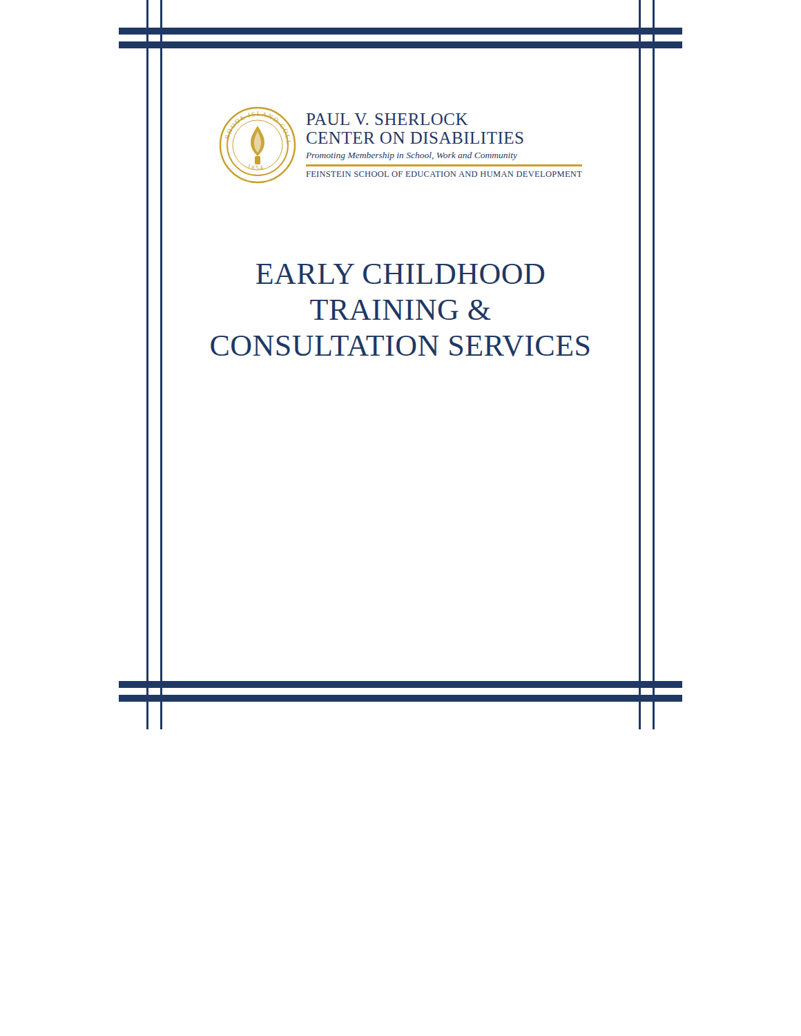RHODE ISLAND COLLEGE 1854
PAUL V. SHERLOCK
CENTER ON DISABILITIES
Promoting Membership in School, Work and Community
FEINSTEIN SCHOOL OF EDUCATION AND HUMAN DEVELOPMENT
Early Childhood Training & Consultation Services